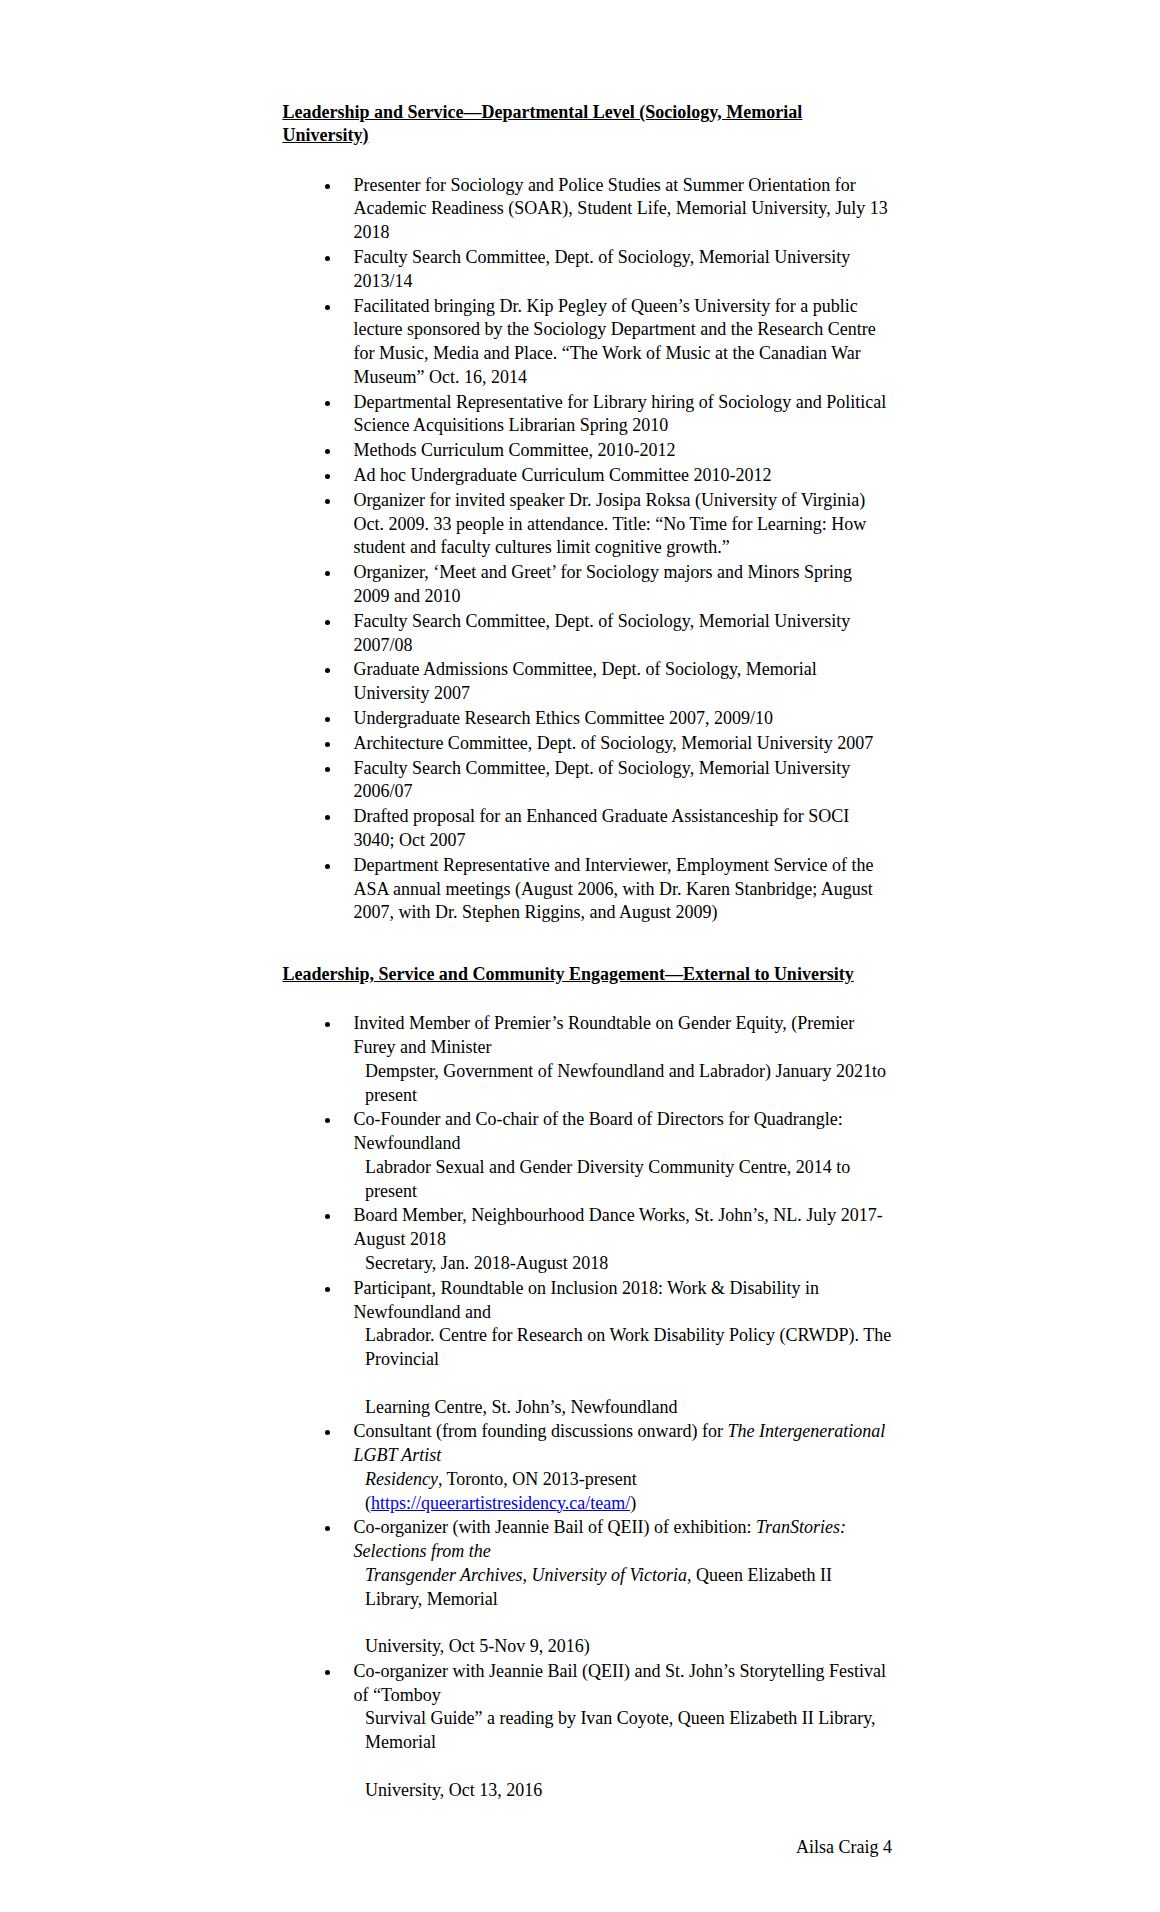Leadership and Service—Departmental Level (Sociology, Memorial University)
Presenter for Sociology and Police Studies at Summer Orientation for Academic Readiness (SOAR), Student Life, Memorial University, July 13 2018
Faculty Search Committee, Dept. of Sociology, Memorial University 2013/14
Facilitated bringing Dr. Kip Pegley of Queen’s University for a public lecture sponsored by the Sociology Department and the Research Centre for Music, Media and Place. “The Work of Music at the Canadian War Museum” Oct. 16, 2014
Departmental Representative for Library hiring of Sociology and Political Science Acquisitions Librarian Spring 2010
Methods Curriculum Committee, 2010-2012
Ad hoc Undergraduate Curriculum Committee 2010-2012
Organizer for invited speaker Dr. Josipa Roksa (University of Virginia) Oct. 2009. 33 people in attendance. Title: “No Time for Learning: How student and faculty cultures limit cognitive growth.”
Organizer, ‘Meet and Greet’ for Sociology majors and Minors Spring 2009 and 2010
Faculty Search Committee, Dept. of Sociology, Memorial University 2007/08
Graduate Admissions Committee, Dept. of Sociology, Memorial University 2007
Undergraduate Research Ethics Committee 2007, 2009/10
Architecture Committee, Dept. of Sociology, Memorial University 2007
Faculty Search Committee, Dept. of Sociology, Memorial University 2006/07
Drafted proposal for an Enhanced Graduate Assistanceship for SOCI 3040; Oct 2007
Department Representative and Interviewer, Employment Service of the ASA annual meetings (August 2006, with Dr. Karen Stanbridge; August 2007, with Dr. Stephen Riggins, and August 2009)
Leadership, Service and Community Engagement—External to University
Invited Member of Premier’s Roundtable on Gender Equity, (Premier Furey and Minister
Dempster, Government of Newfoundland and Labrador) January 2021to present
Co-Founder and Co-chair of the Board of Directors for Quadrangle: Newfoundland
Labrador Sexual and Gender Diversity Community Centre, 2014 to present
Board Member, Neighbourhood Dance Works, St. John’s, NL. July 2017-August 2018
Secretary, Jan. 2018-August 2018
Participant, Roundtable on Inclusion 2018: Work & Disability in Newfoundland and
Labrador. Centre for Research on Work Disability Policy (CRWDP). The Provincial
Learning Centre, St. John’s, Newfoundland
Consultant (from founding discussions onward) for The Intergenerational LGBT Artist
Residency, Toronto, ON 2013-present (https://queerartistresidency.ca/team/)
Co-organizer (with Jeannie Bail of QEII) of exhibition: TranStories: Selections from the
Transgender Archives, University of Victoria, Queen Elizabeth II Library, Memorial
University, Oct 5-Nov 9, 2016)
Co-organizer with Jeannie Bail (QEII) and St. John’s Storytelling Festival of “Tomboy
Survival Guide” a reading by Ivan Coyote, Queen Elizabeth II Library, Memorial
University, Oct 13, 2016
Ailsa Craig 4